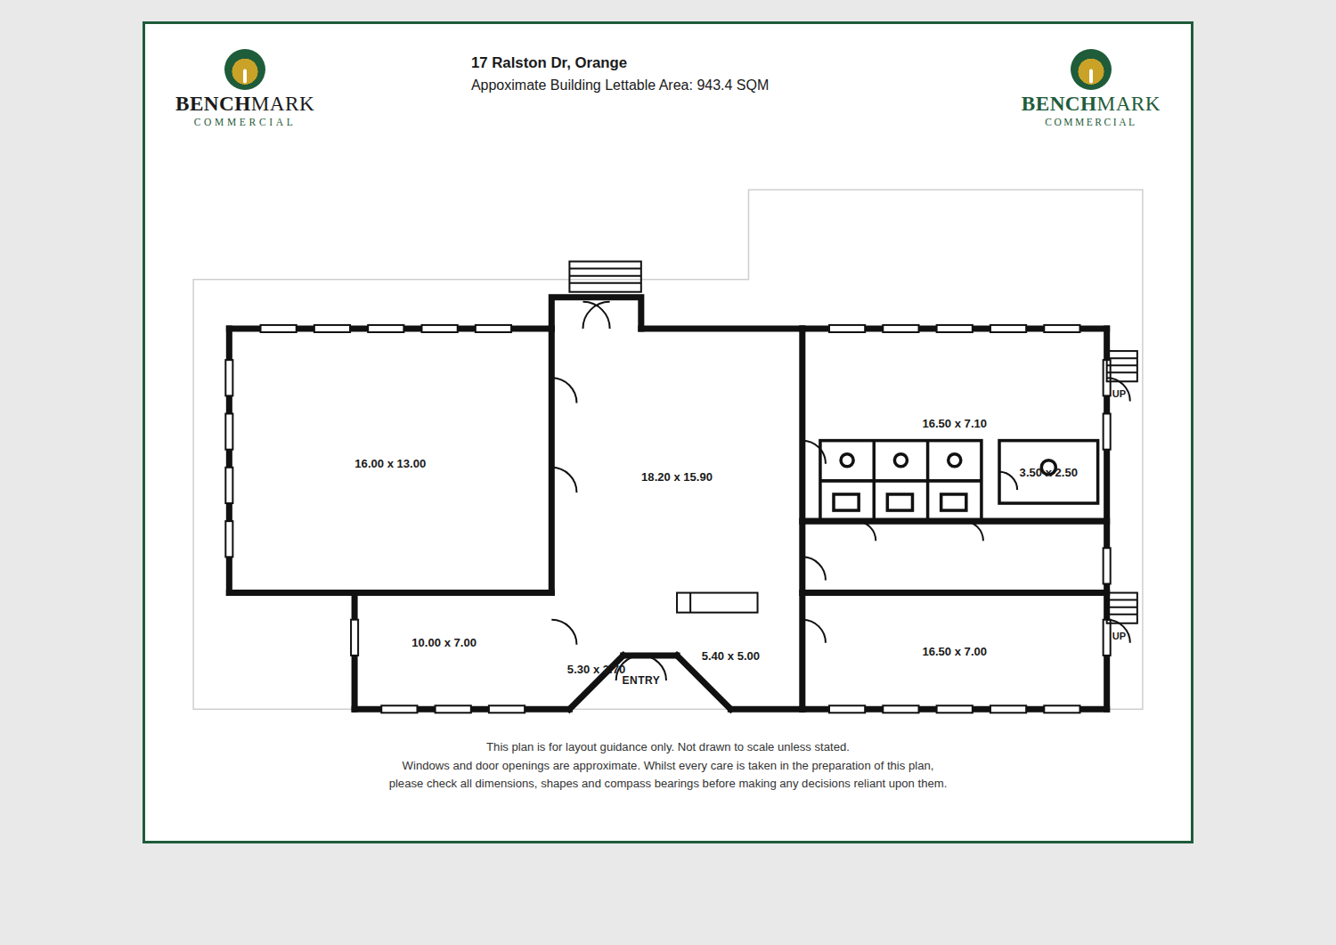BENCHMARK Commercial
17 Ralston Dr, Orange
Appoximate Building Lettable Area: 943.4 SQM
BENCHMARK Commercial
Floor plan of 17 Ralston Dr, Orange Single-level commercial floor plan showing rooms with dimensions: 16.00 x 13.00, 18.20 x 15.90, 16.50 x 7.10, 16.50 x 7.00, 10.00 x 7.00, 5.30 x 3.70, 5.40 x 5.00, 3.50 x 2.50, an entry, amenities, and two stair locations marked UP. UP UP 16.00 x 13.00 18.20 x 15.90 16.50 x 7.10 16.50 x 7.00 3.50 x 2.50 10.00 x 7.00 5.30 x 3.70 5.40 x 5.00 ENTRY
This plan is for layout guidance only. Not drawn to scale unless stated.
Windows and door openings are approximate. Whilst every care is taken in the preparation of this plan,
please check all dimensions, shapes and compass bearings before making any decisions reliant upon them.